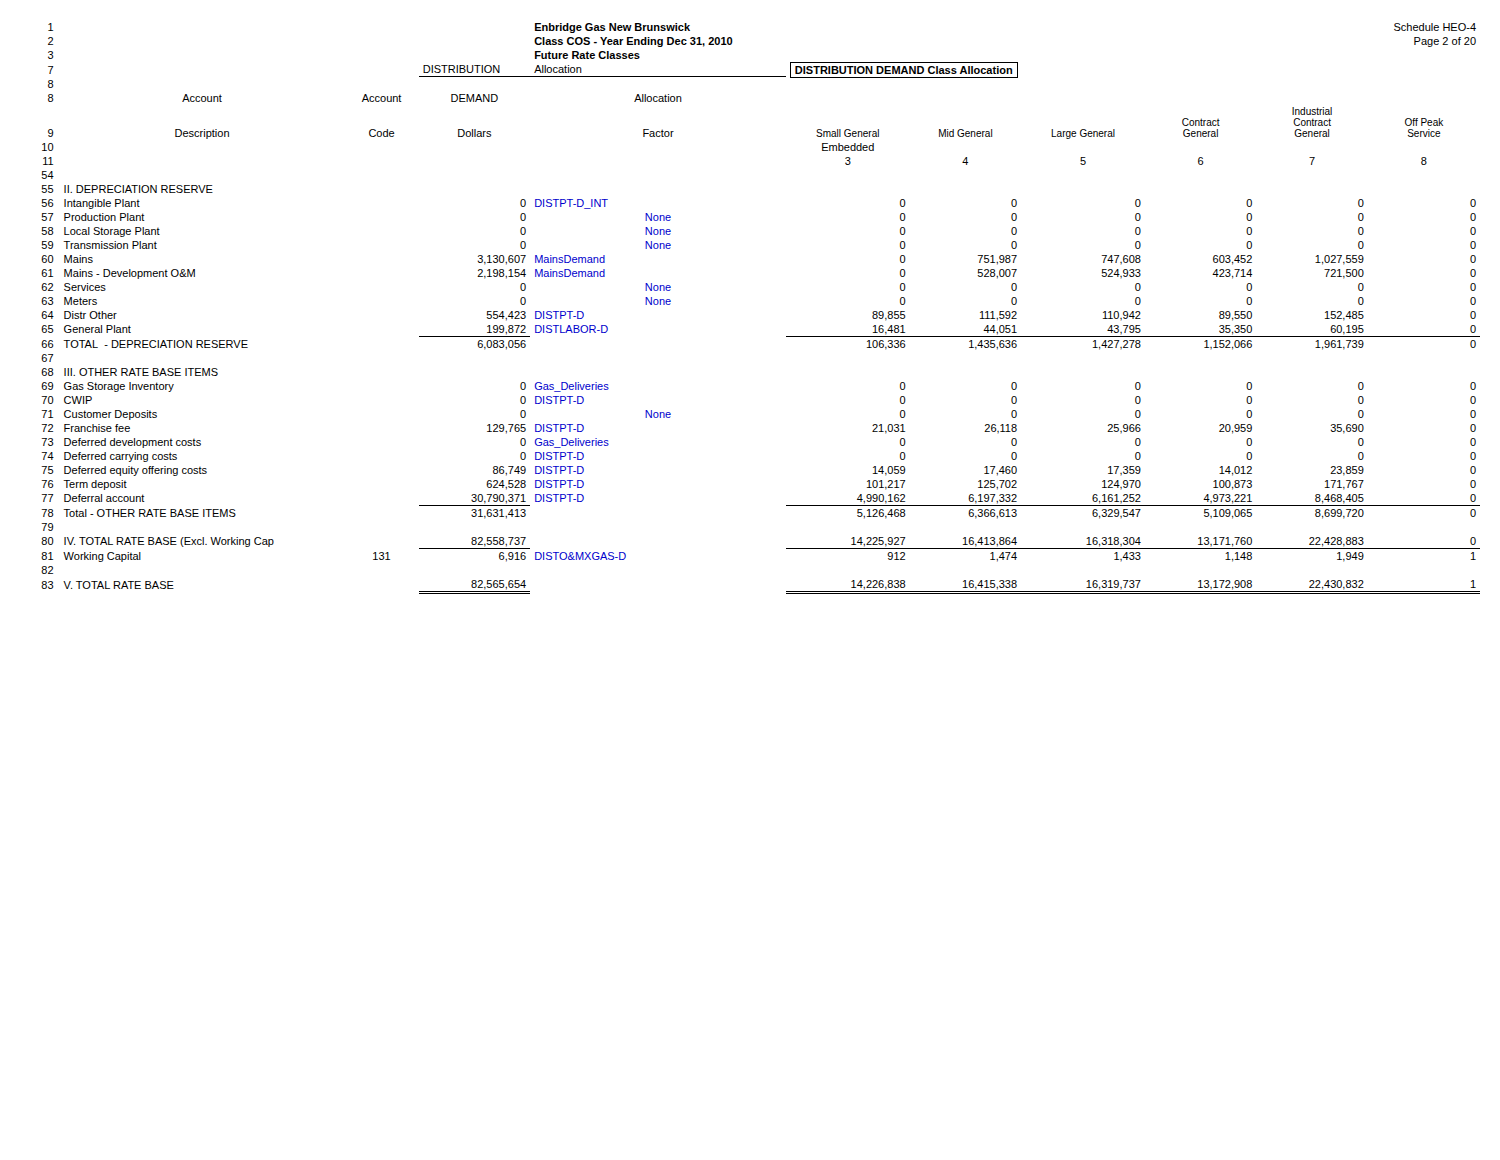| 1 | | Enbridge Gas New Brunswick | | Schedule HEO-4 |
| 2 | | Class COS - Year Ending Dec 31, 2010 | | Page 2 of 20 |
| 3 | | Future Rate Classes | |
| 7 | | | DISTRIBUTION | Allocation | DISTRIBUTION DEMAND Class Allocation |
| 8 | |
| 8 | Account | Account | DEMAND | Allocation | |
| 9 | Description | Code | Dollars | Factor | Small General | Mid General | Large General | Contract General | Industrial Contract General | Off Peak Service |
| 10 | | | Embedded | |
| 11 | | 3 | 4 | 5 | 6 | 7 | 8 |
| 54 | |
| 55 | II. DEPRECIATION RESERVE |
| 56 | Intangible Plant | | 0 | DISTPT-D_INT | 0 | 0 | 0 | 0 | 0 | 0 |
| 57 | Production Plant | | 0 | None | 0 | 0 | 0 | 0 | 0 | 0 |
| 58 | Local Storage Plant | | 0 | None | 0 | 0 | 0 | 0 | 0 | 0 |
| 59 | Transmission Plant | | 0 | None | 0 | 0 | 0 | 0 | 0 | 0 |
| 60 | Mains | | 3,130,607 | MainsDemand | 0 | 751,987 | 747,608 | 603,452 | 1,027,559 | 0 |
| 61 | Mains - Development O&M | | 2,198,154 | MainsDemand | 0 | 528,007 | 524,933 | 423,714 | 721,500 | 0 |
| 62 | Services | | 0 | None | 0 | 0 | 0 | 0 | 0 | 0 |
| 63 | Meters | | 0 | None | 0 | 0 | 0 | 0 | 0 | 0 |
| 64 | Distr Other | | 554,423 | DISTPT-D | 89,855 | 111,592 | 110,942 | 89,550 | 152,485 | 0 |
| 65 | General Plant | | 199,872 | DISTLABOR-D | 16,481 | 44,051 | 43,795 | 35,350 | 60,195 | 0 |
| 66 | TOTAL - DEPRECIATION RESERVE | | 6,083,056 | | 106,336 | 1,435,636 | 1,427,278 | 1,152,066 | 1,961,739 | 0 |
| 67 | |
| 68 | III. OTHER RATE BASE ITEMS |
| 69 | Gas Storage Inventory | | 0 | Gas_Deliveries | 0 | 0 | 0 | 0 | 0 | 0 |
| 70 | CWIP | | 0 | DISTPT-D | 0 | 0 | 0 | 0 | 0 | 0 |
| 71 | Customer Deposits | | 0 | None | 0 | 0 | 0 | 0 | 0 | 0 |
| 72 | Franchise fee | | 129,765 | DISTPT-D | 21,031 | 26,118 | 25,966 | 20,959 | 35,690 | 0 |
| 73 | Deferred development costs | | 0 | Gas_Deliveries | 0 | 0 | 0 | 0 | 0 | 0 |
| 74 | Deferred carrying costs | | 0 | DISTPT-D | 0 | 0 | 0 | 0 | 0 | 0 |
| 75 | Deferred equity offering costs | | 86,749 | DISTPT-D | 14,059 | 17,460 | 17,359 | 14,012 | 23,859 | 0 |
| 76 | Term deposit | | 624,528 | DISTPT-D | 101,217 | 125,702 | 124,970 | 100,873 | 171,767 | 0 |
| 77 | Deferral account | | 30,790,371 | DISTPT-D | 4,990,162 | 6,197,332 | 6,161,252 | 4,973,221 | 8,468,405 | 0 |
| 78 | Total - OTHER RATE BASE ITEMS | | 31,631,413 | | 5,126,468 | 6,366,613 | 6,329,547 | 5,109,065 | 8,699,720 | 0 |
| 79 | |
| 80 | IV. TOTAL RATE BASE (Excl. Working Cap | | 82,558,737 | | 14,225,927 | 16,413,864 | 16,318,304 | 13,171,760 | 22,428,883 | 0 |
| 81 | Working Capital | 131 | 6,916 | DISTO&MXGAS-D | 912 | 1,474 | 1,433 | 1,148 | 1,949 | 1 |
| 82 | |
| 83 | V. TOTAL RATE BASE | | 82,565,654 | | 14,226,838 | 16,415,338 | 16,319,737 | 13,172,908 | 22,430,832 | 1 |